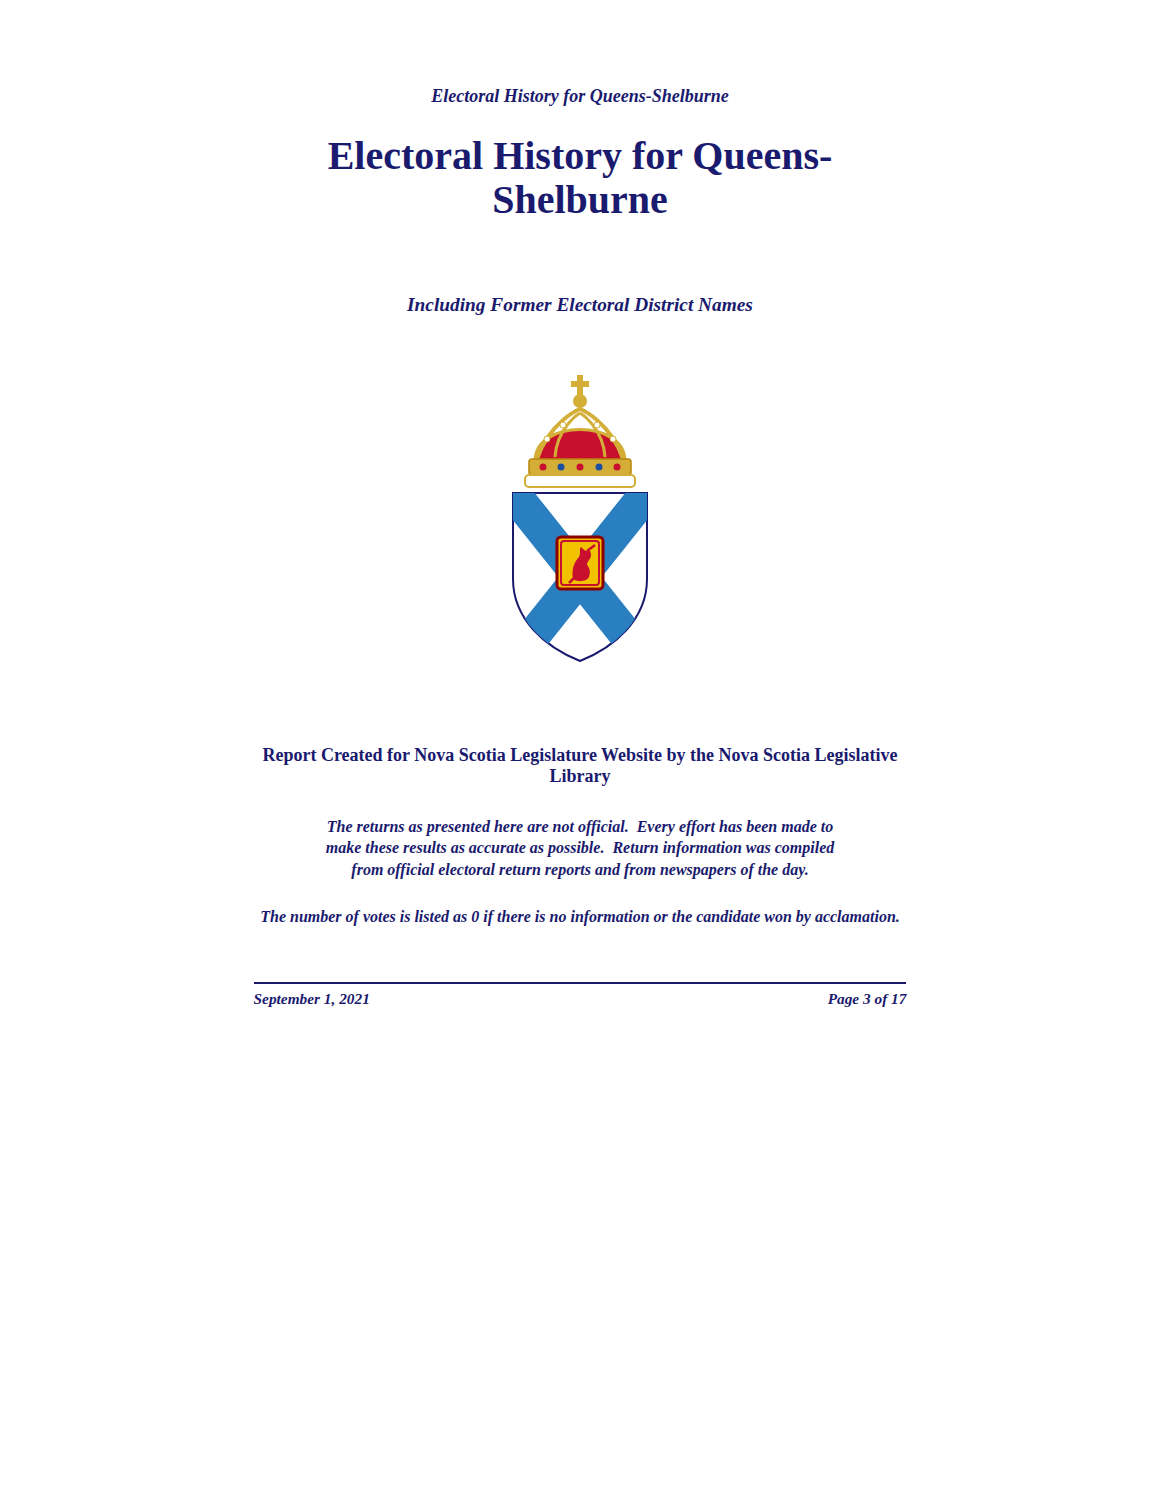Electoral History for Queens-Shelburne
Electoral History for Queens-Shelburne
Including Former Electoral District Names
Report Created for Nova Scotia Legislature Website by the Nova Scotia Legislative Library
The returns as presented here are not official. Every effort has been made to
make these results as accurate as possible. Return information was compiled
from official electoral return reports and from newspapers of the day.
The number of votes is listed as 0 if there is no information or the candidate won by acclamation.
September 1, 2021 Page 3 of 17